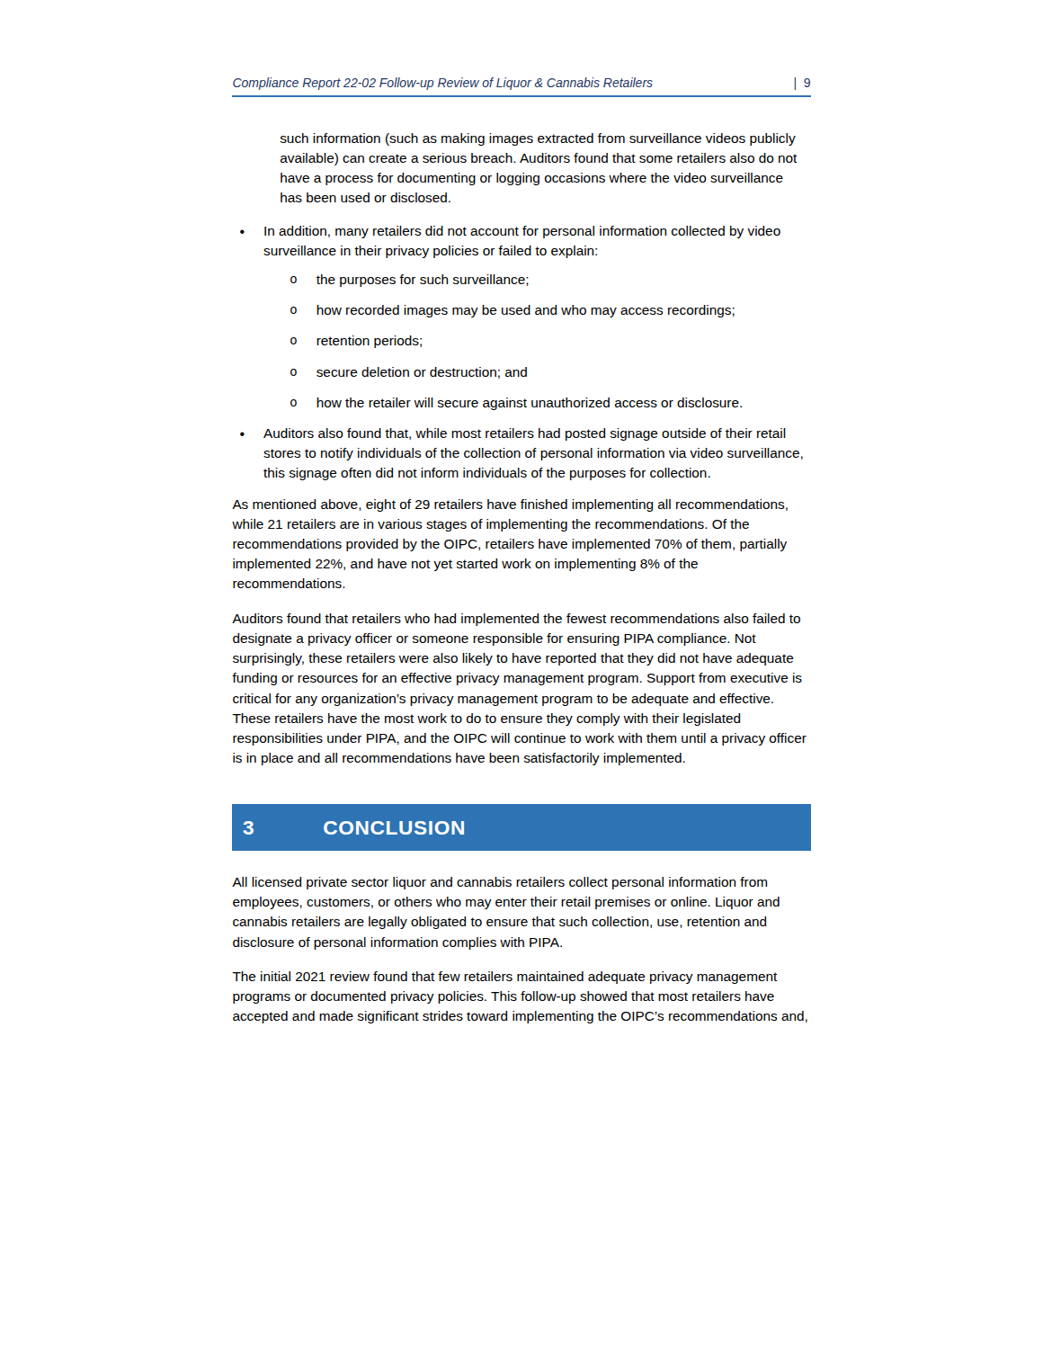Compliance Report 22-02 Follow-up Review of Liquor & Cannabis Retailers | 9
such information (such as making images extracted from surveillance videos publicly available) can create a serious breach. Auditors found that some retailers also do not have a process for documenting or logging occasions where the video surveillance has been used or disclosed.
In addition, many retailers did not account for personal information collected by video surveillance in their privacy policies or failed to explain:
the purposes for such surveillance;
how recorded images may be used and who may access recordings;
retention periods;
secure deletion or destruction; and
how the retailer will secure against unauthorized access or disclosure.
Auditors also found that, while most retailers had posted signage outside of their retail stores to notify individuals of the collection of personal information via video surveillance, this signage often did not inform individuals of the purposes for collection.
As mentioned above, eight of 29 retailers have finished implementing all recommendations, while 21 retailers are in various stages of implementing the recommendations. Of the recommendations provided by the OIPC, retailers have implemented 70% of them, partially implemented 22%, and have not yet started work on implementing 8% of the recommendations.
Auditors found that retailers who had implemented the fewest recommendations also failed to designate a privacy officer or someone responsible for ensuring PIPA compliance. Not surprisingly, these retailers were also likely to have reported that they did not have adequate funding or resources for an effective privacy management program. Support from executive is critical for any organization’s privacy management program to be adequate and effective. These retailers have the most work to do to ensure they comply with their legislated responsibilities under PIPA, and the OIPC will continue to work with them until a privacy officer is in place and all recommendations have been satisfactorily implemented.
3 CONCLUSION
All licensed private sector liquor and cannabis retailers collect personal information from employees, customers, or others who may enter their retail premises or online. Liquor and cannabis retailers are legally obligated to ensure that such collection, use, retention and disclosure of personal information complies with PIPA.
The initial 2021 review found that few retailers maintained adequate privacy management programs or documented privacy policies. This follow-up showed that most retailers have accepted and made significant strides toward implementing the OIPC’s recommendations and,